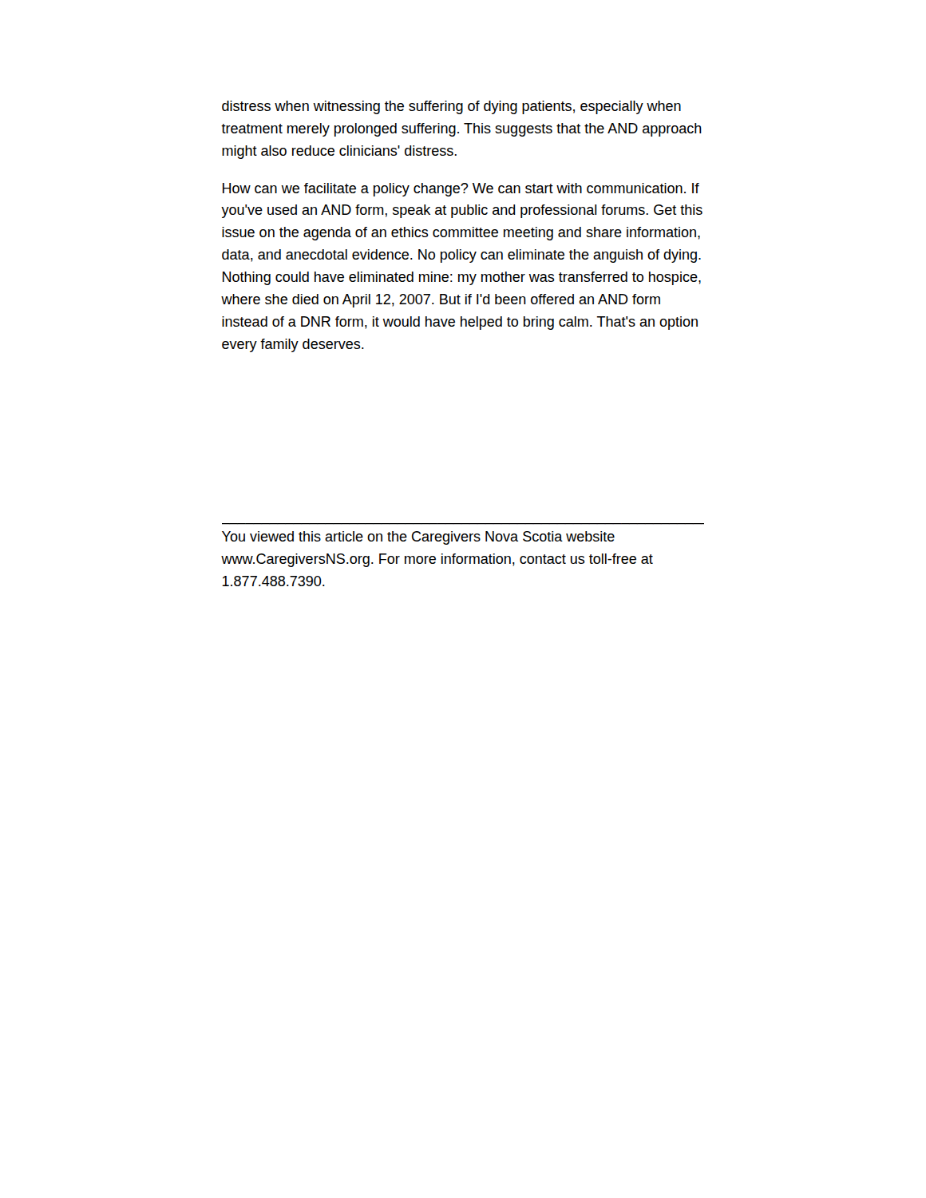distress when witnessing the suffering of dying patients, especially when treatment merely prolonged suffering. This suggests that the AND approach might also reduce clinicians' distress.
How can we facilitate a policy change? We can start with communication. If you've used an AND form, speak at public and professional forums. Get this issue on the agenda of an ethics committee meeting and share information, data, and anecdotal evidence. No policy can eliminate the anguish of dying. Nothing could have eliminated mine: my mother was transferred to hospice, where she died on April 12, 2007. But if I'd been offered an AND form instead of a DNR form, it would have helped to bring calm. That's an option every family deserves.
_______________________________________________________________________________
You viewed this article on the Caregivers Nova Scotia website www.CaregiversNS.org. For more information, contact us toll-free at 1.877.488.7390.